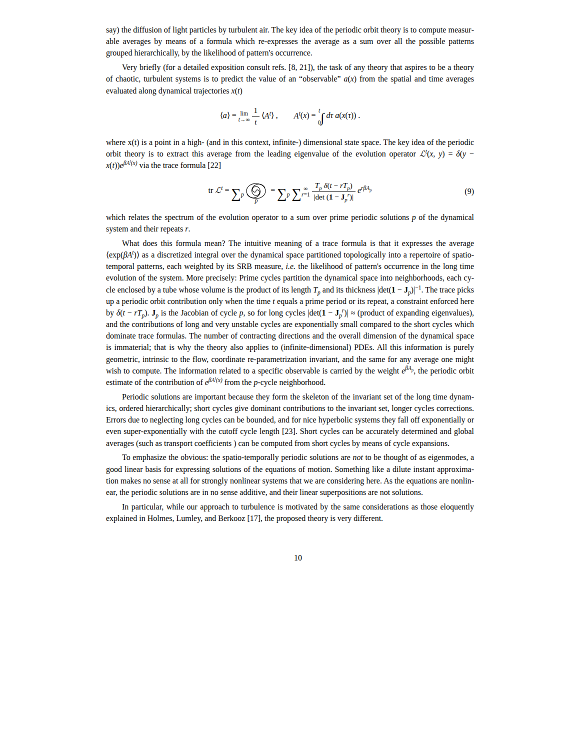say) the diffusion of light particles by turbulent air. The key idea of the periodic orbit theory is to compute measurable averages by means of a formula which re-expresses the average as a sum over all the possible patterns grouped hierarchically, by the likelihood of pattern's occurrence.
Very briefly (for a detailed exposition consult refs. [8, 21]), the task of any theory that aspires to be a theory of chaotic, turbulent systems is to predict the value of an “observable” a(x) from the spatial and time averages evaluated along dynamical trajectories x(t)
⟨a⟩ = lim
t→∞ 1 t ⟨At⟩ , At(x) = t
0∫ dτ a(x(τ)) .
where x(t) is a point in a high- (and in this context, infinite-) dimensional state space. The key idea of the periodic orbit theory is to extract this average from the leading eigenvalue of the evolution operator ℒt(x, y) = δ(y − x(t))eβAt(x) via the trace formula [22]
tr ℒt = ∑
p p = ∑
p ∑∞
r=1 Tp δ(t − rTp)|det (1 − Jpr)| erβAp (9)
which relates the spectrum of the evolution operator to a sum over prime periodic solutions p of the dynamical system and their repeats r.
What does this formula mean? The intuitive meaning of a trace formula is that it expresses the average ⟨exp(βAt)⟩ as a discretized integral over the dynamical space partitioned topologically into a repertoire of spatio-temporal patterns, each weighted by its SRB measure, i.e. the likelihood of pattern's occurrence in the long time evolution of the system. More precisely: Prime cycles partition the dynamical space into neighborhoods, each cycle enclosed by a tube whose volume is the product of its length Tp and its thickness |det(1 − Jp)|−1. The trace picks up a periodic orbit contribution only when the time t equals a prime period or its repeat, a constraint enforced here by δ(t − rTp). Jp is the Jacobian of cycle p, so for long cycles |det(1 − Jpr)| ≈ (product of expanding eigenvalues), and the contributions of long and very unstable cycles are exponentially small compared to the short cycles which dominate trace formulas. The number of contracting directions and the overall dimension of the dynamical space is immaterial; that is why the theory also applies to (infinite-dimensional) PDEs. All this information is purely geometric, intrinsic to the flow, coordinate re-parametrization invariant, and the same for any average one might wish to compute. The information related to a specific observable is carried by the weight eβAp, the periodic orbit estimate of the contribution of eβAt(x) from the p-cycle neighborhood.
Periodic solutions are important because they form the skeleton of the invariant set of the long time dynamics, ordered hierarchically; short cycles give dominant contributions to the invariant set, longer cycles corrections. Errors due to neglecting long cycles can be bounded, and for nice hyperbolic systems they fall off exponentially or even super-exponentially with the cutoff cycle length [23]. Short cycles can be accurately determined and global averages (such as transport coefficients ) can be computed from short cycles by means of cycle expansions.
To emphasize the obvious: the spatio-temporally periodic solutions are not to be thought of as eigenmodes, a good linear basis for expressing solutions of the equations of motion. Something like a dilute instant approximation makes no sense at all for strongly nonlinear systems that we are considering here. As the equations are nonlinear, the periodic solutions are in no sense additive, and their linear superpositions are not solutions.
In particular, while our approach to turbulence is motivated by the same considerations as those eloquently explained in Holmes, Lumley, and Berkooz [17], the proposed theory is very different.
10